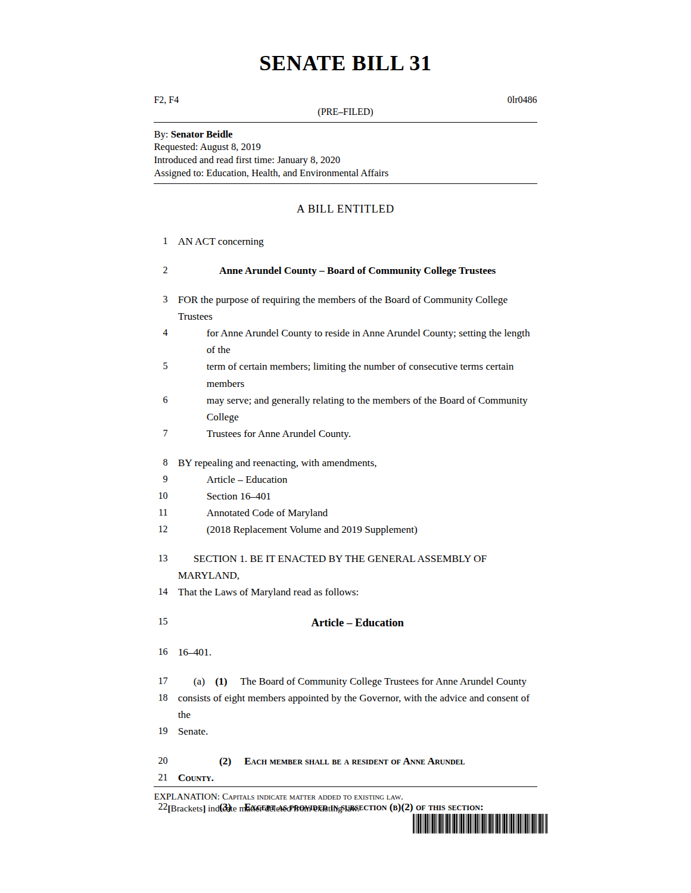SENATE BILL 31
F2, F4
0lr0486
(PRE–FILED)
By: Senator Beidle
Requested: August 8, 2019
Introduced and read first time: January 8, 2020
Assigned to: Education, Health, and Environmental Affairs
A BILL ENTITLED
1
AN ACT concerning
2
Anne Arundel County – Board of Community College Trustees
3
FOR the purpose of requiring the members of the Board of Community College Trustees
4
for Anne Arundel County to reside in Anne Arundel County; setting the length of the
5
term of certain members; limiting the number of consecutive terms certain members
6
may serve; and generally relating to the members of the Board of Community College
7
Trustees for Anne Arundel County.
8
BY repealing and reenacting, with amendments,
9
Article – Education
10
Section 16–401
11
Annotated Code of Maryland
12
(2018 Replacement Volume and 2019 Supplement)
13
SECTION 1. BE IT ENACTED BY THE GENERAL ASSEMBLY OF MARYLAND,
14
That the Laws of Maryland read as follows:
15
Article – Education
16
16–401.
17
(a) (1) The Board of Community College Trustees for Anne Arundel County
18
consists of eight members appointed by the Governor, with the advice and consent of the
19
Senate.
20
(2) Each member shall be a resident of Anne Arundel
21
County.
22
(3) Except as provided in subsection (b)(2) of this section:
EXPLANATION: Capitals indicate matter added to existing law.
[Brackets] indicate matter deleted from existing law.